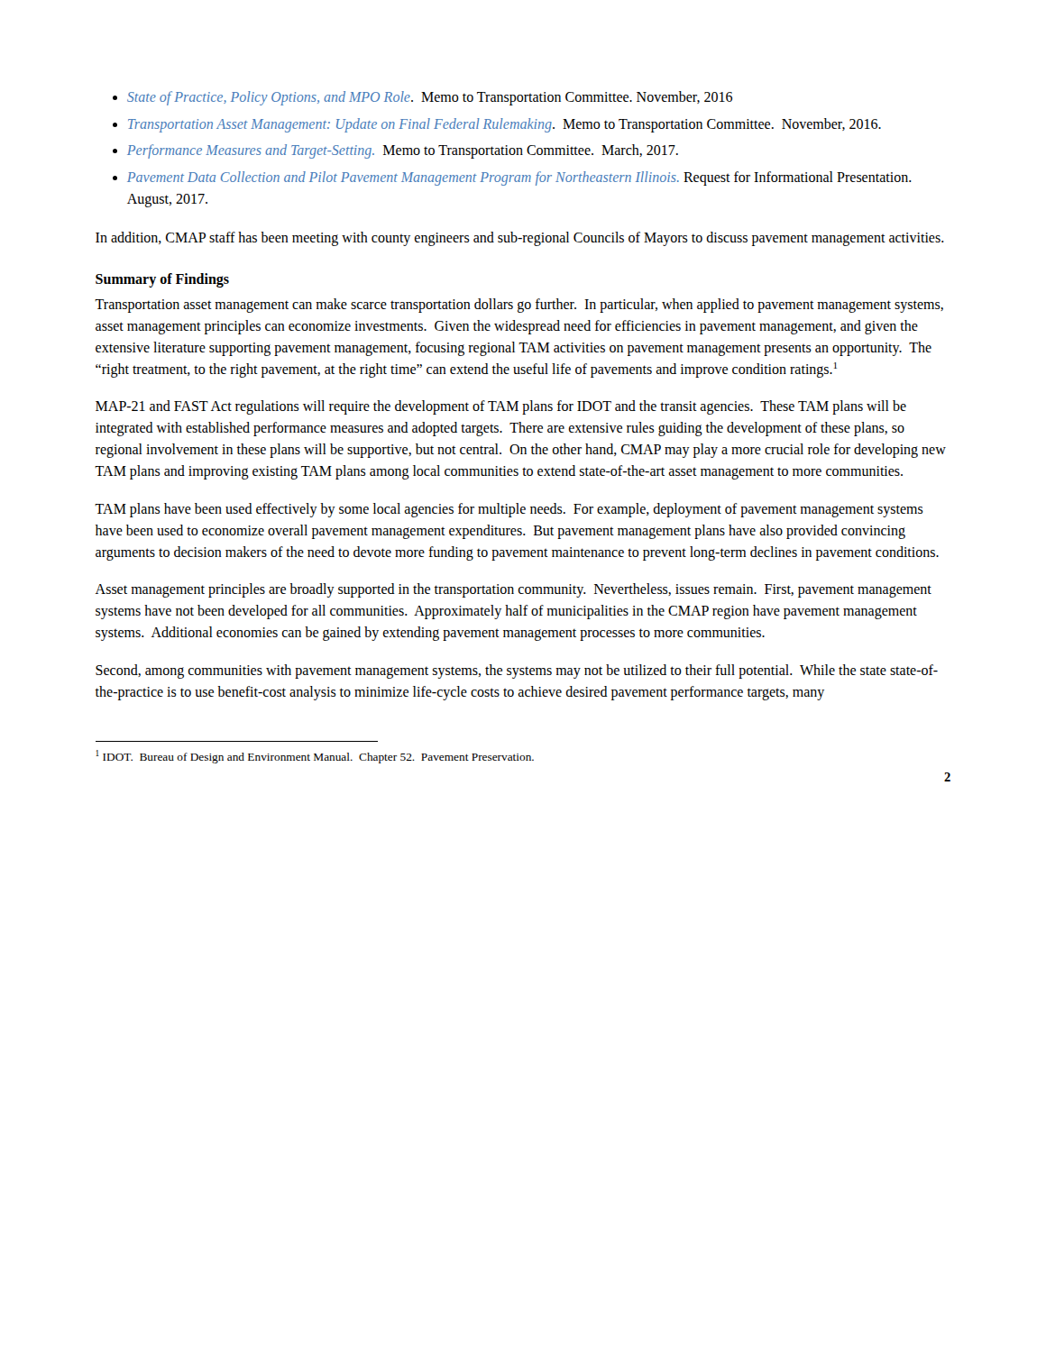State of Practice, Policy Options, and MPO Role. Memo to Transportation Committee. November, 2016
Transportation Asset Management: Update on Final Federal Rulemaking. Memo to Transportation Committee. November, 2016.
Performance Measures and Target-Setting. Memo to Transportation Committee. March, 2017.
Pavement Data Collection and Pilot Pavement Management Program for Northeastern Illinois. Request for Informational Presentation. August, 2017.
In addition, CMAP staff has been meeting with county engineers and sub-regional Councils of Mayors to discuss pavement management activities.
Summary of Findings
Transportation asset management can make scarce transportation dollars go further. In particular, when applied to pavement management systems, asset management principles can economize investments. Given the widespread need for efficiencies in pavement management, and given the extensive literature supporting pavement management, focusing regional TAM activities on pavement management presents an opportunity. The “right treatment, to the right pavement, at the right time” can extend the useful life of pavements and improve condition ratings.1
MAP-21 and FAST Act regulations will require the development of TAM plans for IDOT and the transit agencies. These TAM plans will be integrated with established performance measures and adopted targets. There are extensive rules guiding the development of these plans, so regional involvement in these plans will be supportive, but not central. On the other hand, CMAP may play a more crucial role for developing new TAM plans and improving existing TAM plans among local communities to extend state-of-the-art asset management to more communities.
TAM plans have been used effectively by some local agencies for multiple needs. For example, deployment of pavement management systems have been used to economize overall pavement management expenditures. But pavement management plans have also provided convincing arguments to decision makers of the need to devote more funding to pavement maintenance to prevent long-term declines in pavement conditions.
Asset management principles are broadly supported in the transportation community. Nevertheless, issues remain. First, pavement management systems have not been developed for all communities. Approximately half of municipalities in the CMAP region have pavement management systems. Additional economies can be gained by extending pavement management processes to more communities.
Second, among communities with pavement management systems, the systems may not be utilized to their full potential. While the state state-of-the-practice is to use benefit-cost analysis to minimize life-cycle costs to achieve desired pavement performance targets, many
1 IDOT. Bureau of Design and Environment Manual. Chapter 52. Pavement Preservation.
2